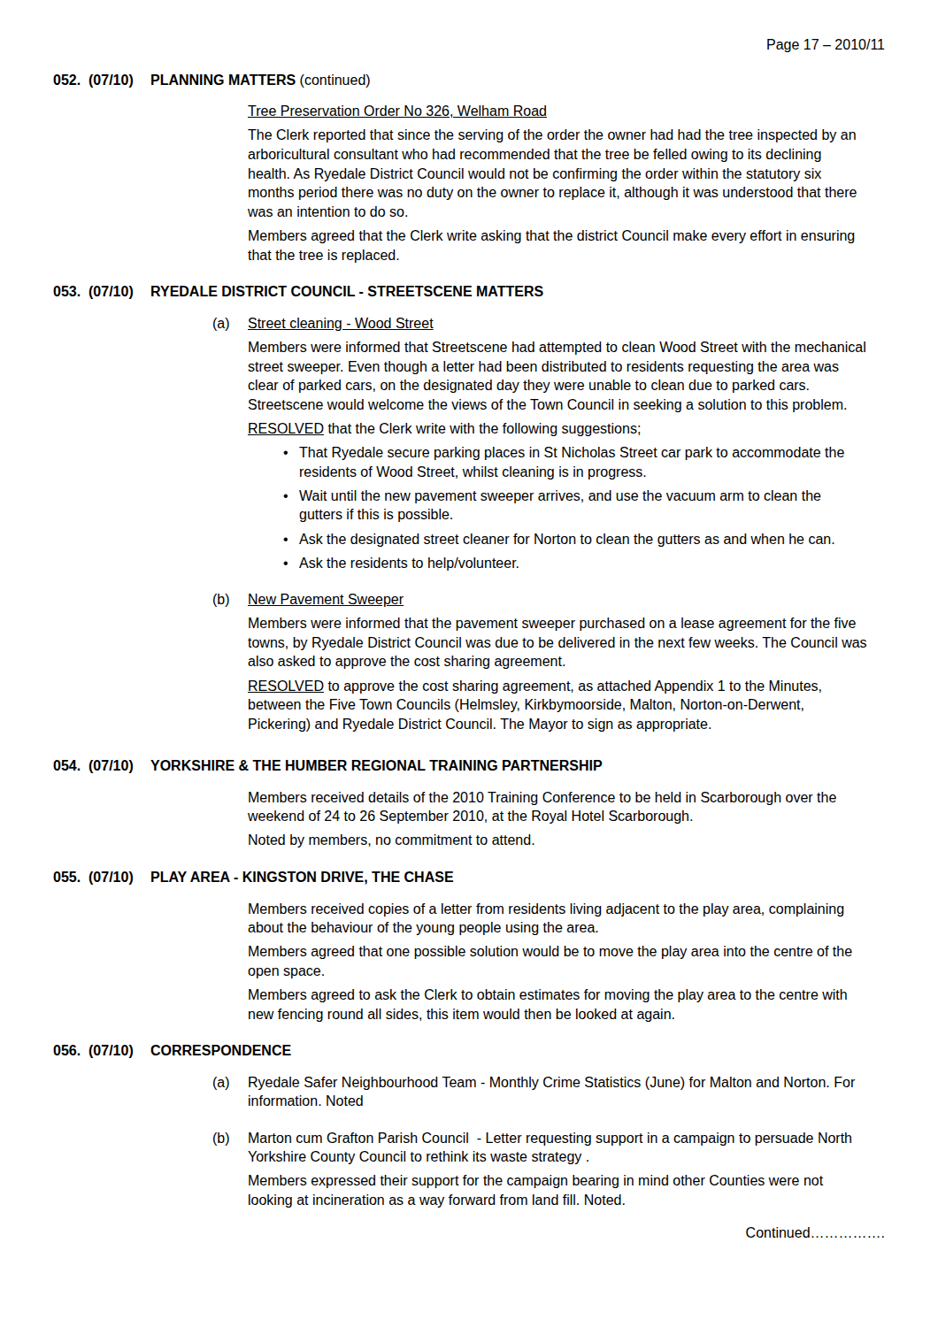Page 17 – 2010/11
052. (07/10)
PLANNING MATTERS (continued)
Tree Preservation Order No 326, Welham Road
The Clerk reported that since the serving of the order the owner had had the tree inspected by an arboricultural consultant who had recommended that the tree be felled owing to its declining health. As Ryedale District Council would not be confirming the order within the statutory six months period there was no duty on the owner to replace it, although it was understood that there was an intention to do so.
Members agreed that the Clerk write asking that the district Council make every effort in ensuring that the tree is replaced.
053. (07/10)
RYEDALE DISTRICT COUNCIL - STREETSCENE MATTERS
(a)
Street cleaning - Wood Street
Members were informed that Streetscene had attempted to clean Wood Street with the mechanical street sweeper. Even though a letter had been distributed to residents requesting the area was clear of parked cars, on the designated day they were unable to clean due to parked cars. Streetscene would welcome the views of the Town Council in seeking a solution to this problem.
RESOLVED that the Clerk write with the following suggestions;
That Ryedale secure parking places in St Nicholas Street car park to accommodate the residents of Wood Street, whilst cleaning is in progress.
Wait until the new pavement sweeper arrives, and use the vacuum arm to clean the gutters if this is possible.
Ask the designated street cleaner for Norton to clean the gutters as and when he can.
Ask the residents to help/volunteer.
(b)
New Pavement Sweeper
Members were informed that the pavement sweeper purchased on a lease agreement for the five towns, by Ryedale District Council was due to be delivered in the next few weeks. The Council was also asked to approve the cost sharing agreement.
RESOLVED to approve the cost sharing agreement, as attached Appendix 1 to the Minutes, between the Five Town Councils (Helmsley, Kirkbymoorside, Malton, Norton-on-Derwent, Pickering) and Ryedale District Council. The Mayor to sign as appropriate.
054. (07/10)
YORKSHIRE & THE HUMBER REGIONAL TRAINING PARTNERSHIP
Members received details of the 2010 Training Conference to be held in Scarborough over the weekend of 24 to 26 September 2010, at the Royal Hotel Scarborough.
Noted by members, no commitment to attend.
055. (07/10)
PLAY AREA - KINGSTON DRIVE, THE CHASE
Members received copies of a letter from residents living adjacent to the play area, complaining about the behaviour of the young people using the area.
Members agreed that one possible solution would be to move the play area into the centre of the open space.
Members agreed to ask the Clerk to obtain estimates for moving the play area to the centre with new fencing round all sides, this item would then be looked at again.
056. (07/10)
CORRESPONDENCE
(a)
Ryedale Safer Neighbourhood Team - Monthly Crime Statistics (June) for Malton and Norton. For information. Noted
(b)
Marton cum Grafton Parish Council - Letter requesting support in a campaign to persuade North Yorkshire County Council to rethink its waste strategy .
Members expressed their support for the campaign bearing in mind other Counties were not looking at incineration as a way forward from land fill. Noted.
Continued…………….